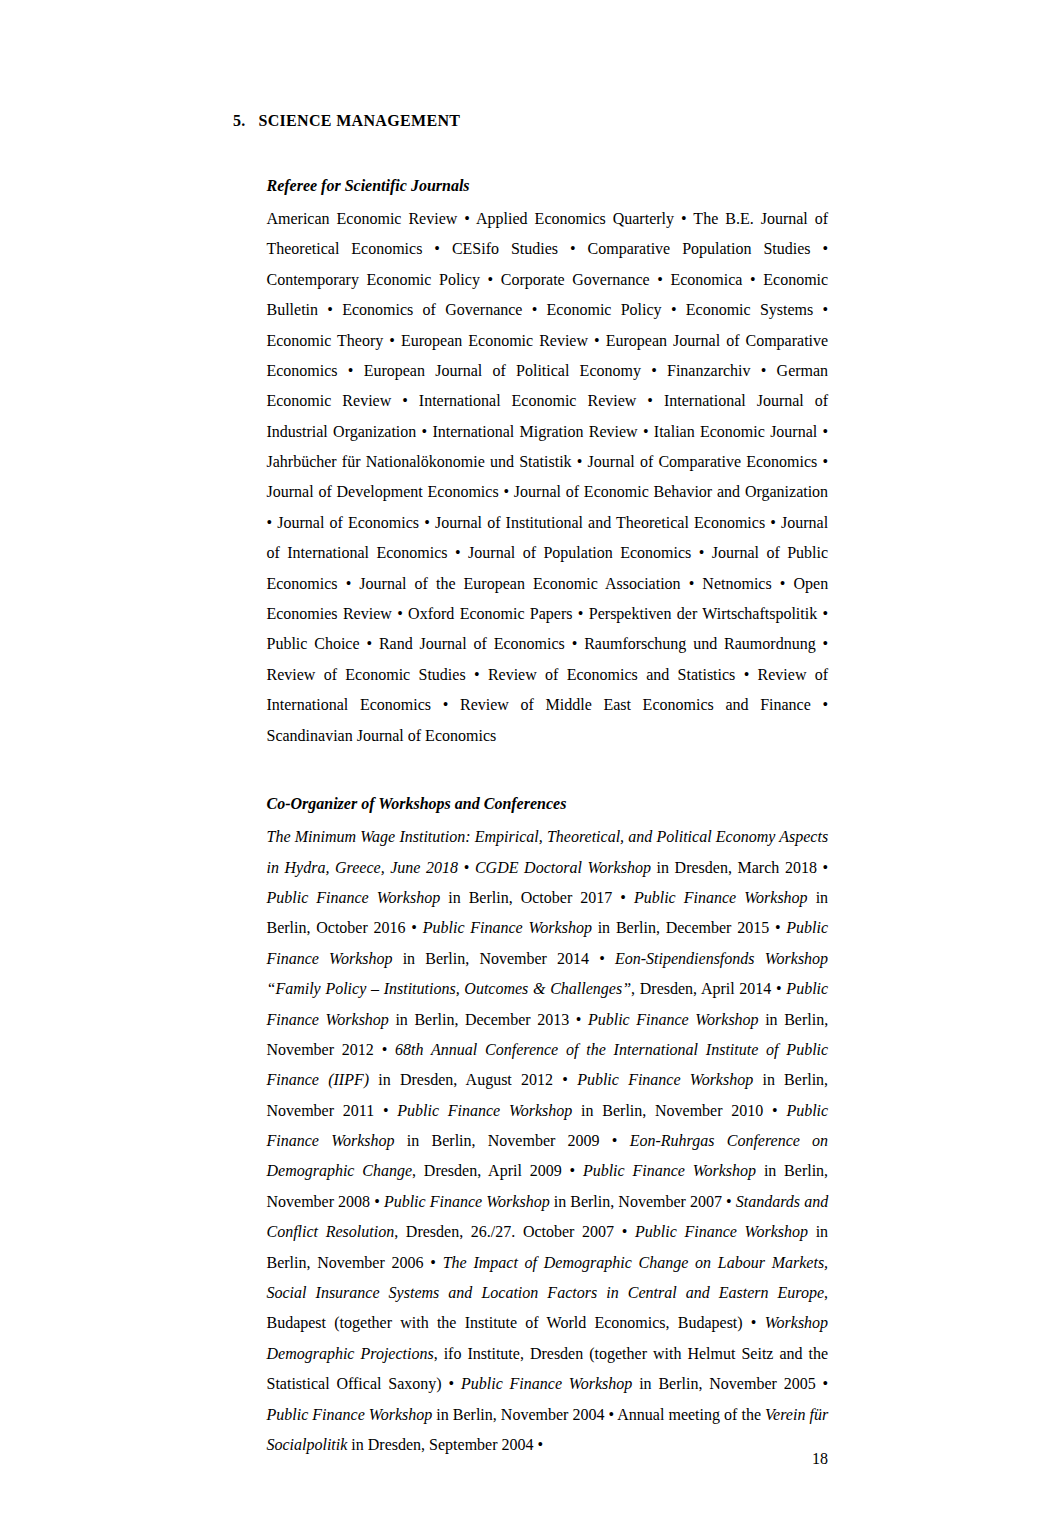5. SCIENCE MANAGEMENT
Referee for Scientific Journals
American Economic Review • Applied Economics Quarterly • The B.E. Journal of Theoretical Economics • CESifo Studies • Comparative Population Studies • Contemporary Economic Policy • Corporate Governance • Economica • Economic Bulletin • Economics of Governance • Economic Policy • Economic Systems • Economic Theory • European Economic Review • European Journal of Comparative Economics • European Journal of Political Economy • Finanzarchiv • German Economic Review • International Economic Review • International Journal of Industrial Organization • International Migration Review • Italian Economic Journal • Jahrbücher für Nationalökonomie und Statistik • Journal of Comparative Economics • Journal of Development Economics • Journal of Economic Behavior and Organization • Journal of Economics • Journal of Institutional and Theoretical Economics • Journal of International Economics • Journal of Population Economics • Journal of Public Economics • Journal of the European Economic Association • Netnomics • Open Economies Review • Oxford Economic Papers • Perspektiven der Wirtschaftspolitik • Public Choice • Rand Journal of Economics • Raumforschung und Raumordnung • Review of Economic Studies • Review of Economics and Statistics • Review of International Economics • Review of Middle East Economics and Finance • Scandinavian Journal of Economics
Co-Organizer of Workshops and Conferences
The Minimum Wage Institution: Empirical, Theoretical, and Political Economy Aspects in Hydra, Greece, June 2018 • CGDE Doctoral Workshop in Dresden, March 2018 • Public Finance Workshop in Berlin, October 2017 • Public Finance Workshop in Berlin, October 2016 • Public Finance Workshop in Berlin, December 2015 • Public Finance Workshop in Berlin, November 2014 • Eon-Stipendiensfonds Workshop “Family Policy – Institutions, Outcomes & Challenges”, Dresden, April 2014 • Public Finance Workshop in Berlin, December 2013 • Public Finance Workshop in Berlin, November 2012 • 68th Annual Conference of the International Institute of Public Finance (IIPF) in Dresden, August 2012 • Public Finance Workshop in Berlin, November 2011 • Public Finance Workshop in Berlin, November 2010 • Public Finance Workshop in Berlin, November 2009 • Eon-Ruhrgas Conference on Demographic Change, Dresden, April 2009 • Public Finance Workshop in Berlin, November 2008 • Public Finance Workshop in Berlin, November 2007 • Standards and Conflict Resolution, Dresden, 26./27. October 2007 • Public Finance Workshop in Berlin, November 2006 • The Impact of Demographic Change on Labour Markets, Social Insurance Systems and Location Factors in Central and Eastern Europe, Budapest (together with the Institute of World Economics, Budapest) • Workshop Demographic Projections, ifo Institute, Dresden (together with Helmut Seitz and the Statistical Offical Saxony) • Public Finance Workshop in Berlin, November 2005 • Public Finance Workshop in Berlin, November 2004 • Annual meeting of the Verein für Socialpolitik in Dresden, September 2004 •
18